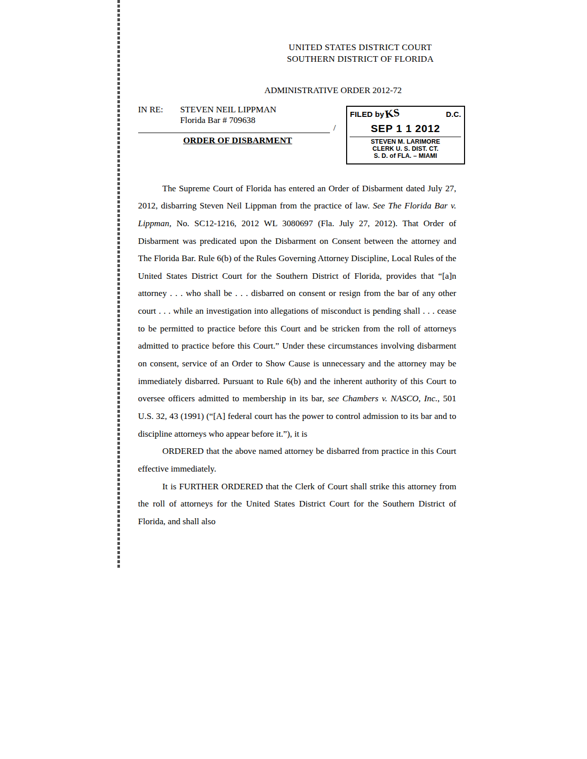UNITED STATES DISTRICT COURT
SOUTHERN DISTRICT OF FLORIDA
ADMINISTRATIVE ORDER 2012-72
FILED byKS D.C.
SEP 1 1 2012
STEVEN M. LARIMORE
CLERK U. S. DIST. CT.
S. D. of FLA. – MIAMI
| IN RE: | STEVEN NEIL LIPPMAN Florida Bar # 709638 |
/
ORDER OF DISBARMENT
The Supreme Court of Florida has entered an Order of Disbarment dated July 27, 2012, disbarring Steven Neil Lippman from the practice of law. See The Florida Bar v. Lippman, No. SC12-1216, 2012 WL 3080697 (Fla. July 27, 2012). That Order of Disbarment was predicated upon the Disbarment on Consent between the attorney and The Florida Bar. Rule 6(b) of the Rules Governing Attorney Discipline, Local Rules of the United States District Court for the Southern District of Florida, provides that “[a]n attorney . . . who shall be . . . disbarred on consent or resign from the bar of any other court . . . while an investigation into allegations of misconduct is pending shall . . . cease to be permitted to practice before this Court and be stricken from the roll of attorneys admitted to practice before this Court.” Under these circumstances involving disbarment on consent, service of an Order to Show Cause is unnecessary and the attorney may be immediately disbarred. Pursuant to Rule 6(b) and the inherent authority of this Court to oversee officers admitted to membership in its bar, see Chambers v. NASCO, Inc., 501 U.S. 32, 43 (1991) (“[A] federal court has the power to control admission to its bar and to discipline attorneys who appear before it.”), it is
ORDERED that the above named attorney be disbarred from practice in this Court effective immediately.
It is FURTHER ORDERED that the Clerk of Court shall strike this attorney from the roll of attorneys for the United States District Court for the Southern District of Florida, and shall also